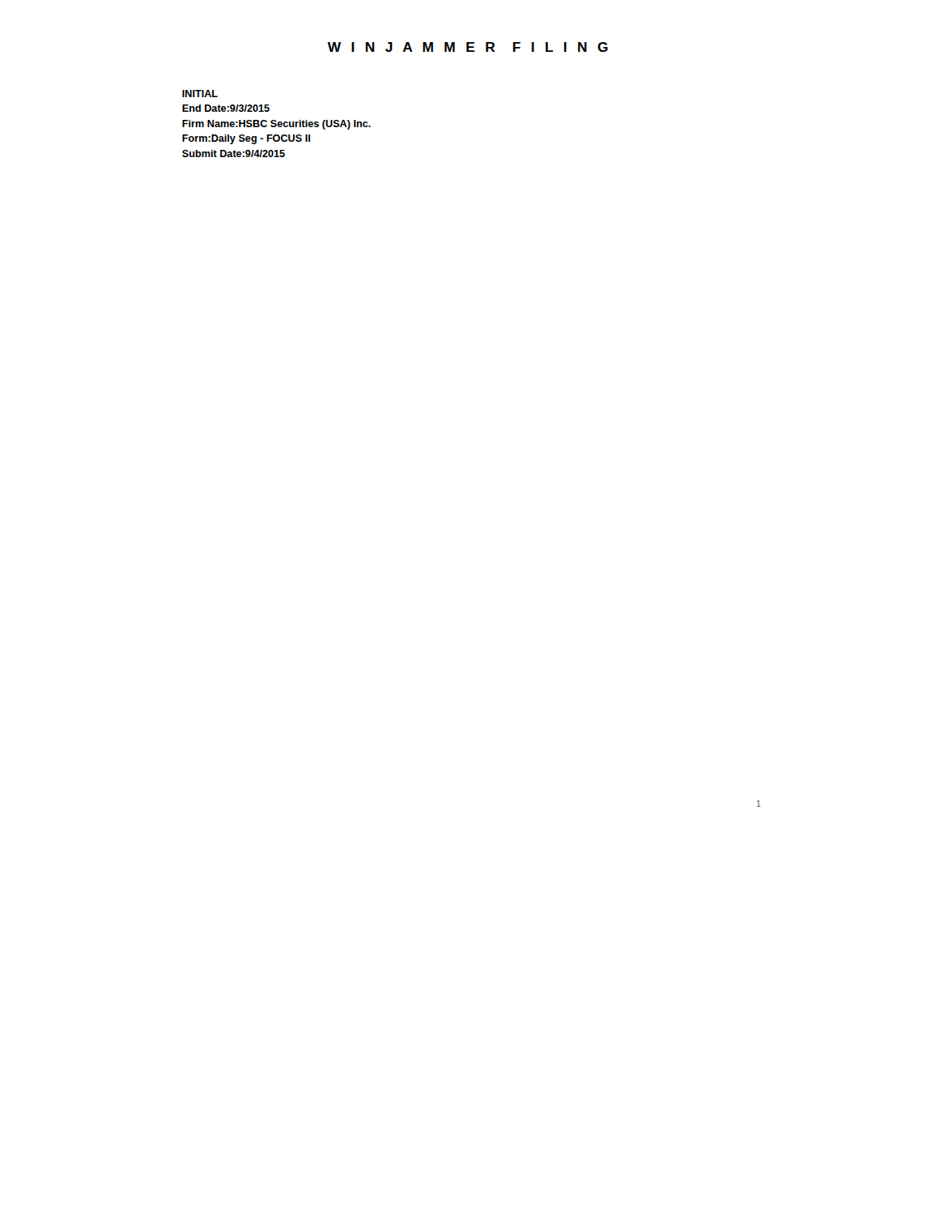W I N J A M M E R F I L I N G
INITIAL
End Date:9/3/2015
Firm Name:HSBC Securities (USA) Inc.
Form:Daily Seg - FOCUS II
Submit Date:9/4/2015
1